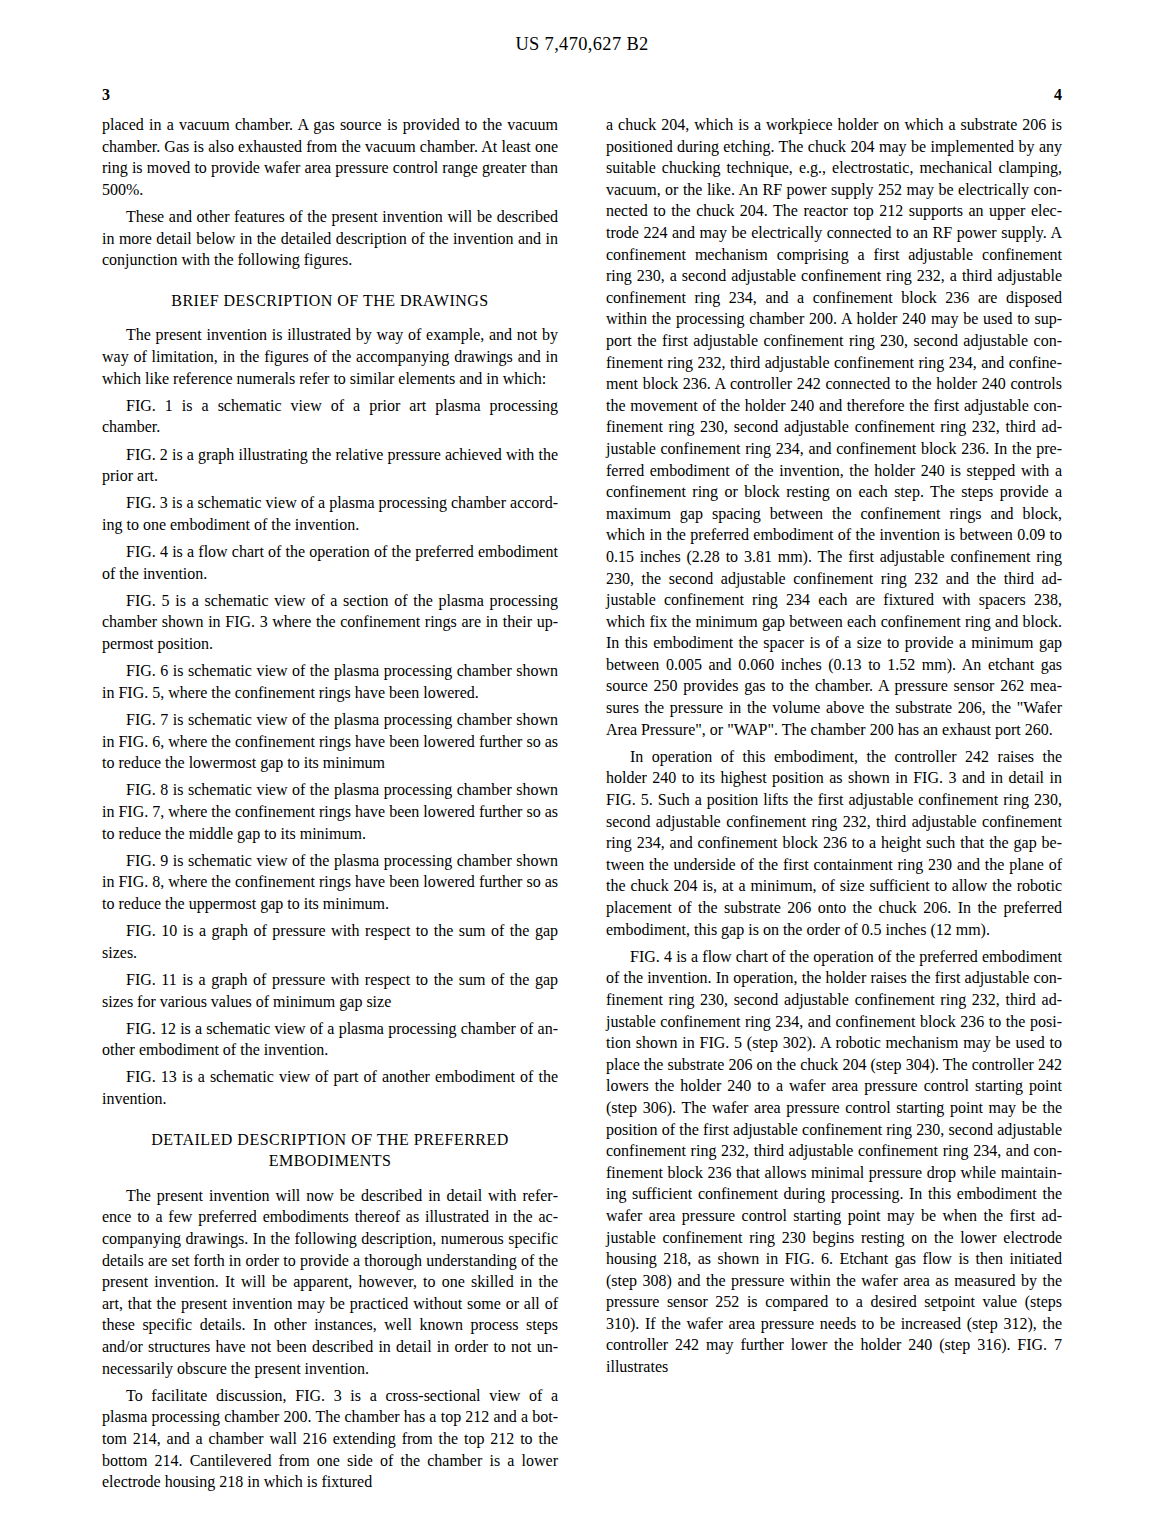US 7,470,627 B2
3 4
placed in a vacuum chamber. A gas source is provided to the vacuum chamber. Gas is also exhausted from the vacuum chamber. At least one ring is moved to provide wafer area pressure control range greater than 500%.
These and other features of the present invention will be described in more detail below in the detailed description of the invention and in conjunction with the following figures.
Brief Description of the Drawings
The present invention is illustrated by way of example, and not by way of limitation, in the figures of the accompanying drawings and in which like reference numerals refer to similar elements and in which:
FIG. 1 is a schematic view of a prior art plasma processing chamber.
FIG. 2 is a graph illustrating the relative pressure achieved with the prior art.
FIG. 3 is a schematic view of a plasma processing chamber according to one embodiment of the invention.
FIG. 4 is a flow chart of the operation of the preferred embodiment of the invention.
FIG. 5 is a schematic view of a section of the plasma processing chamber shown in FIG. 3 where the confinement rings are in their uppermost position.
FIG. 6 is schematic view of the plasma processing chamber shown in FIG. 5, where the confinement rings have been lowered.
FIG. 7 is schematic view of the plasma processing chamber shown in FIG. 6, where the confinement rings have been lowered further so as to reduce the lowermost gap to its minimum
FIG. 8 is schematic view of the plasma processing chamber shown in FIG. 7, where the confinement rings have been lowered further so as to reduce the middle gap to its minimum.
FIG. 9 is schematic view of the plasma processing chamber shown in FIG. 8, where the confinement rings have been lowered further so as to reduce the uppermost gap to its minimum.
FIG. 10 is a graph of pressure with respect to the sum of the gap sizes.
FIG. 11 is a graph of pressure with respect to the sum of the gap sizes for various values of minimum gap size
FIG. 12 is a schematic view of a plasma processing chamber of another embodiment of the invention.
FIG. 13 is a schematic view of part of another embodiment of the invention.
Detailed Description of the Preferred Embodiments
The present invention will now be described in detail with reference to a few preferred embodiments thereof as illustrated in the accompanying drawings. In the following description, numerous specific details are set forth in order to provide a thorough understanding of the present invention. It will be apparent, however, to one skilled in the art, that the present invention may be practiced without some or all of these specific details. In other instances, well known process steps and/or structures have not been described in detail in order to not unnecessarily obscure the present invention.
To facilitate discussion, FIG. 3 is a cross-sectional view of a plasma processing chamber 200. The chamber has a top 212 and a bottom 214, and a chamber wall 216 extending from the top 212 to the bottom 214. Cantilevered from one side of the chamber is a lower electrode housing 218 in which is fixtured
a chuck 204, which is a workpiece holder on which a substrate 206 is positioned during etching. The chuck 204 may be implemented by any suitable chucking technique, e.g., electrostatic, mechanical clamping, vacuum, or the like. An RF power supply 252 may be electrically connected to the chuck 204. The reactor top 212 supports an upper electrode 224 and may be electrically connected to an RF power supply. A confinement mechanism comprising a first adjustable confinement ring 230, a second adjustable confinement ring 232, a third adjustable confinement ring 234, and a confinement block 236 are disposed within the processing chamber 200. A holder 240 may be used to support the first adjustable confinement ring 230, second adjustable confinement ring 232, third adjustable confinement ring 234, and confinement block 236. A controller 242 connected to the holder 240 controls the movement of the holder 240 and therefore the first adjustable confinement ring 230, second adjustable confinement ring 232, third adjustable confinement ring 234, and confinement block 236. In the preferred embodiment of the invention, the holder 240 is stepped with a confinement ring or block resting on each step. The steps provide a maximum gap spacing between the confinement rings and block, which in the preferred embodiment of the invention is between 0.09 to 0.15 inches (2.28 to 3.81 mm). The first adjustable confinement ring 230, the second adjustable confinement ring 232 and the third adjustable confinement ring 234 each are fixtured with spacers 238, which fix the minimum gap between each confinement ring and block. In this embodiment the spacer is of a size to provide a minimum gap between 0.005 and 0.060 inches (0.13 to 1.52 mm). An etchant gas source 250 provides gas to the chamber. A pressure sensor 262 measures the pressure in the volume above the substrate 206, the "Wafer Area Pressure", or "WAP". The chamber 200 has an exhaust port 260.
In operation of this embodiment, the controller 242 raises the holder 240 to its highest position as shown in FIG. 3 and in detail in FIG. 5. Such a position lifts the first adjustable confinement ring 230, second adjustable confinement ring 232, third adjustable confinement ring 234, and confinement block 236 to a height such that the gap between the underside of the first containment ring 230 and the plane of the chuck 204 is, at a minimum, of size sufficient to allow the robotic placement of the substrate 206 onto the chuck 206. In the preferred embodiment, this gap is on the order of 0.5 inches (12 mm).
FIG. 4 is a flow chart of the operation of the preferred embodiment of the invention. In operation, the holder raises the first adjustable confinement ring 230, second adjustable confinement ring 232, third adjustable confinement ring 234, and confinement block 236 to the position shown in FIG. 5 (step 302). A robotic mechanism may be used to place the substrate 206 on the chuck 204 (step 304). The controller 242 lowers the holder 240 to a wafer area pressure control starting point (step 306). The wafer area pressure control starting point may be the position of the first adjustable confinement ring 230, second adjustable confinement ring 232, third adjustable confinement ring 234, and confinement block 236 that allows minimal pressure drop while maintaining sufficient confinement during processing. In this embodiment the wafer area pressure control starting point may be when the first adjustable confinement ring 230 begins resting on the lower electrode housing 218, as shown in FIG. 6. Etchant gas flow is then initiated (step 308) and the pressure within the wafer area as measured by the pressure sensor 252 is compared to a desired setpoint value (steps 310). If the wafer area pressure needs to be increased (step 312), the controller 242 may further lower the holder 240 (step 316). FIG. 7 illustrates